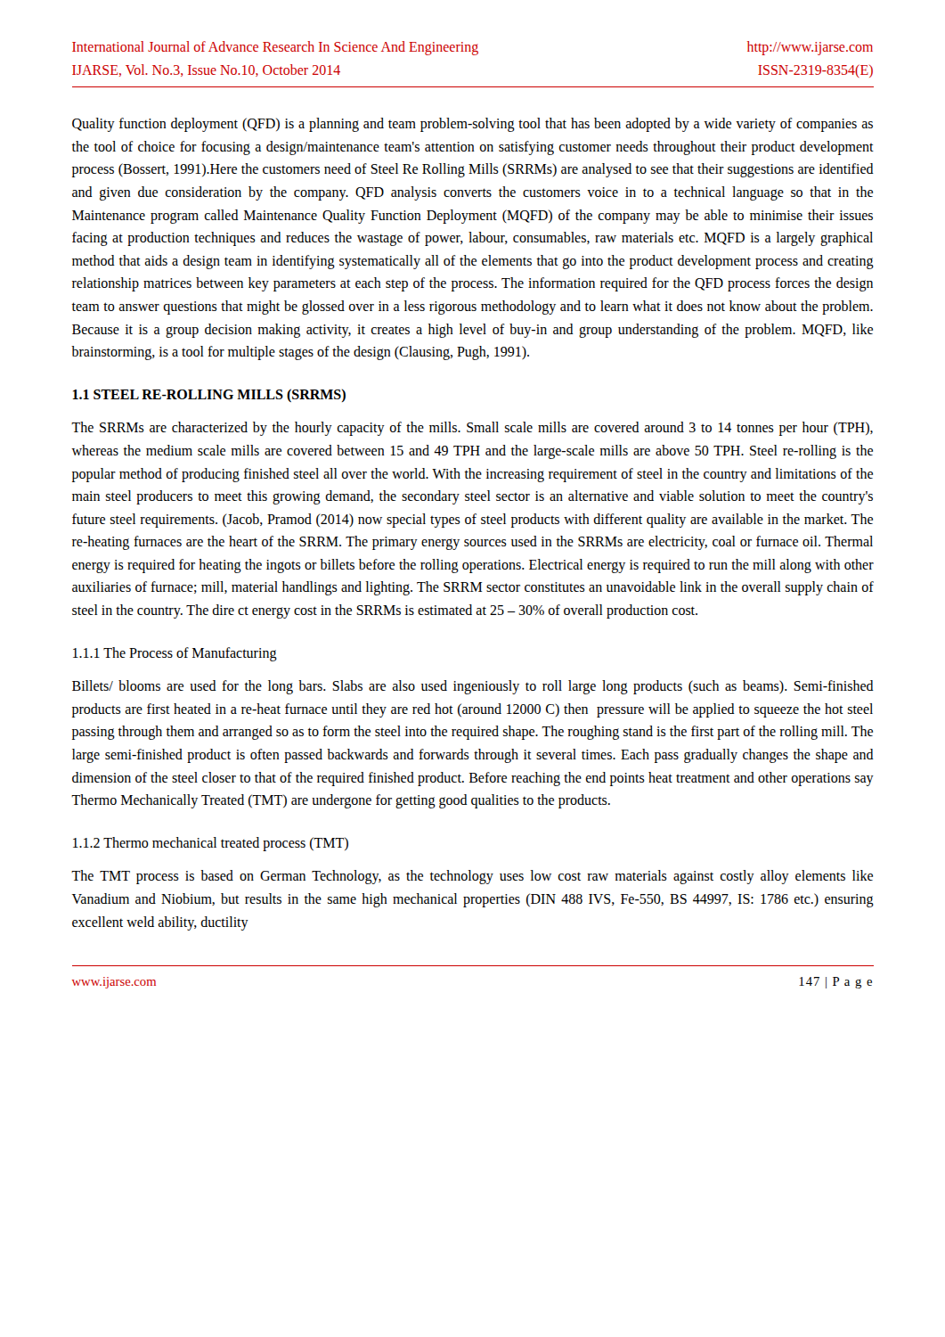International Journal of Advance Research In Science And Engineering http://www.ijarse.com
IJARSE, Vol. No.3, Issue No.10, October 2014 ISSN-2319-8354(E)
Quality function deployment (QFD) is a planning and team problem-solving tool that has been adopted by a wide variety of companies as the tool of choice for focusing a design/maintenance team's attention on satisfying customer needs throughout their product development process (Bossert, 1991).Here the customers need of Steel Re Rolling Mills (SRRMs) are analysed to see that their suggestions are identified and given due consideration by the company. QFD analysis converts the customers voice in to a technical language so that in the Maintenance program called Maintenance Quality Function Deployment (MQFD) of the company may be able to minimise their issues facing at production techniques and reduces the wastage of power, labour, consumables, raw materials etc. MQFD is a largely graphical method that aids a design team in identifying systematically all of the elements that go into the product development process and creating relationship matrices between key parameters at each step of the process. The information required for the QFD process forces the design team to answer questions that might be glossed over in a less rigorous methodology and to learn what it does not know about the problem. Because it is a group decision making activity, it creates a high level of buy-in and group understanding of the problem. MQFD, like brainstorming, is a tool for multiple stages of the design (Clausing, Pugh, 1991).
1.1 Steel Re-Rolling Mills (SRRMs)
The SRRMs are characterized by the hourly capacity of the mills. Small scale mills are covered around 3 to 14 tonnes per hour (TPH), whereas the medium scale mills are covered between 15 and 49 TPH and the large-scale mills are above 50 TPH. Steel re-rolling is the popular method of producing finished steel all over the world. With the increasing requirement of steel in the country and limitations of the main steel producers to meet this growing demand, the secondary steel sector is an alternative and viable solution to meet the country's future steel requirements. (Jacob, Pramod (2014) now special types of steel products with different quality are available in the market. The re-heating furnaces are the heart of the SRRM. The primary energy sources used in the SRRMs are electricity, coal or furnace oil. Thermal energy is required for heating the ingots or billets before the rolling operations. Electrical energy is required to run the mill along with other auxiliaries of furnace; mill, material handlings and lighting. The SRRM sector constitutes an unavoidable link in the overall supply chain of steel in the country. The dire ct energy cost in the SRRMs is estimated at 25 – 30% of overall production cost.
1.1.1 The Process of Manufacturing
Billets/ blooms are used for the long bars. Slabs are also used ingeniously to roll large long products (such as beams). Semi-finished products are first heated in a re-heat furnace until they are red hot (around 12000 C) then pressure will be applied to squeeze the hot steel passing through them and arranged so as to form the steel into the required shape. The roughing stand is the first part of the rolling mill. The large semi-finished product is often passed backwards and forwards through it several times. Each pass gradually changes the shape and dimension of the steel closer to that of the required finished product. Before reaching the end points heat treatment and other operations say Thermo Mechanically Treated (TMT) are undergone for getting good qualities to the products.
1.1.2 Thermo mechanical treated process (TMT)
The TMT process is based on German Technology, as the technology uses low cost raw materials against costly alloy elements like Vanadium and Niobium, but results in the same high mechanical properties (DIN 488 IVS, Fe-550, BS 44997, IS: 1786 etc.) ensuring excellent weld ability, ductility
www.ijarse.com 147 | P a g e